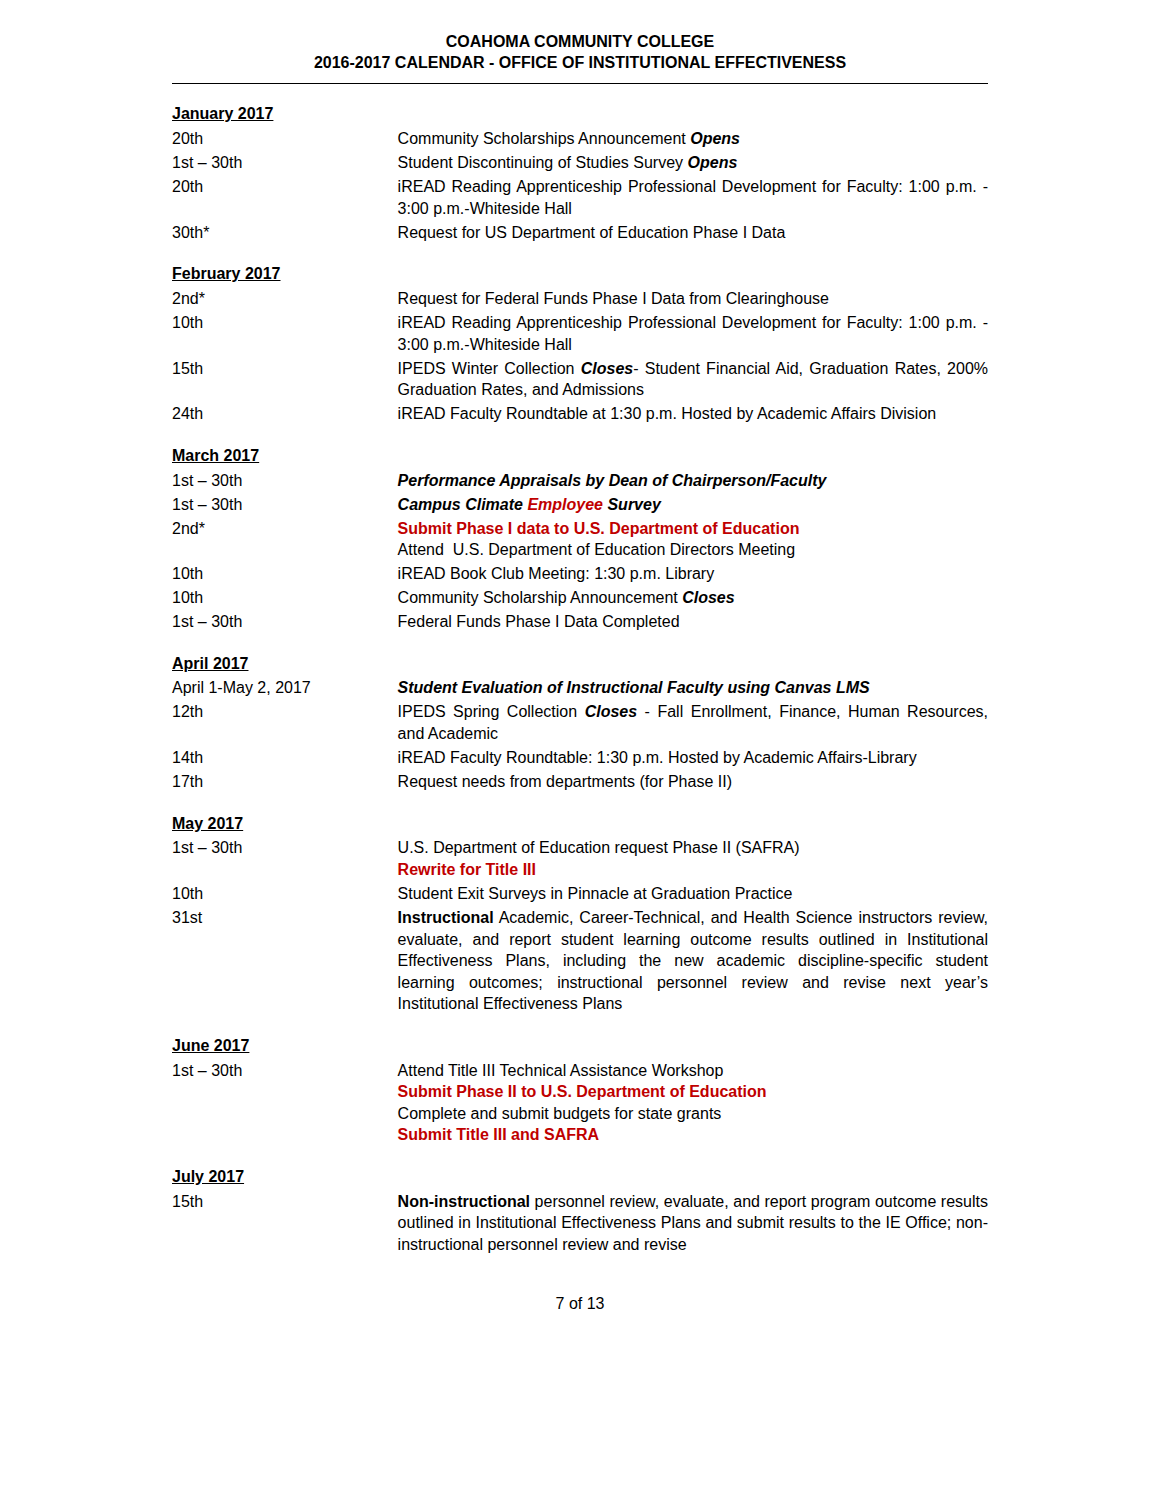COAHOMA COMMUNITY COLLEGE
2016-2017 CALENDAR - OFFICE OF INSTITUTIONAL EFFECTIVENESS
January 2017
| 20th | Community Scholarships Announcement Opens |
| 1st – 30th | Student Discontinuing of Studies Survey Opens |
| 20th | iREAD Reading Apprenticeship Professional Development for Faculty: 1:00 p.m. - 3:00 p.m.-Whiteside Hall |
| 30th* | Request for US Department of Education Phase I Data |
February 2017
| 2nd* | Request for Federal Funds Phase I Data from Clearinghouse |
| 10th | iREAD Reading Apprenticeship Professional Development for Faculty: 1:00 p.m. - 3:00 p.m.-Whiteside Hall |
| 15th | IPEDS Winter Collection Closes - Student Financial Aid, Graduation Rates, 200% Graduation Rates, and Admissions |
| 24th | iREAD Faculty Roundtable at 1:30 p.m. Hosted by Academic Affairs Division |
March 2017
| 1st – 30th | Performance Appraisals by Dean of Chairperson/Faculty |
| 1st – 30th | Campus Climate Employee Survey |
| 2nd* | Submit Phase I data to U.S. Department of Education Attend U.S. Department of Education Directors Meeting |
| 10th | iREAD Book Club Meeting: 1:30 p.m. Library |
| 10th | Community Scholarship Announcement Closes |
| 1st – 30th | Federal Funds Phase I Data Completed |
April 2017
| April 1-May 2, 2017 | Student Evaluation of Instructional Faculty using Canvas LMS |
| 12th | IPEDS Spring Collection Closes - Fall Enrollment, Finance, Human Resources, and Academic |
| 14th | iREAD Faculty Roundtable: 1:30 p.m. Hosted by Academic Affairs-Library |
| 17th | Request needs from departments (for Phase II) |
May 2017
| 1st – 30th | U.S. Department of Education request Phase II (SAFRA) Rewrite for Title III |
| 10th | Student Exit Surveys in Pinnacle at Graduation Practice |
| 31st | Instructional Academic, Career-Technical, and Health Science instructors review, evaluate, and report student learning outcome results outlined in Institutional Effectiveness Plans, including the new academic discipline-specific student learning outcomes; instructional personnel review and revise next year’s Institutional Effectiveness Plans |
June 2017
| 1st – 30th | Attend Title III Technical Assistance Workshop Submit Phase II to U.S. Department of Education Complete and submit budgets for state grants Submit Title III and SAFRA |
July 2017
| 15th | Non-instructional personnel review, evaluate, and report program outcome results outlined in Institutional Effectiveness Plans and submit results to the IE Office; non-instructional personnel review and revise |
7 of 13